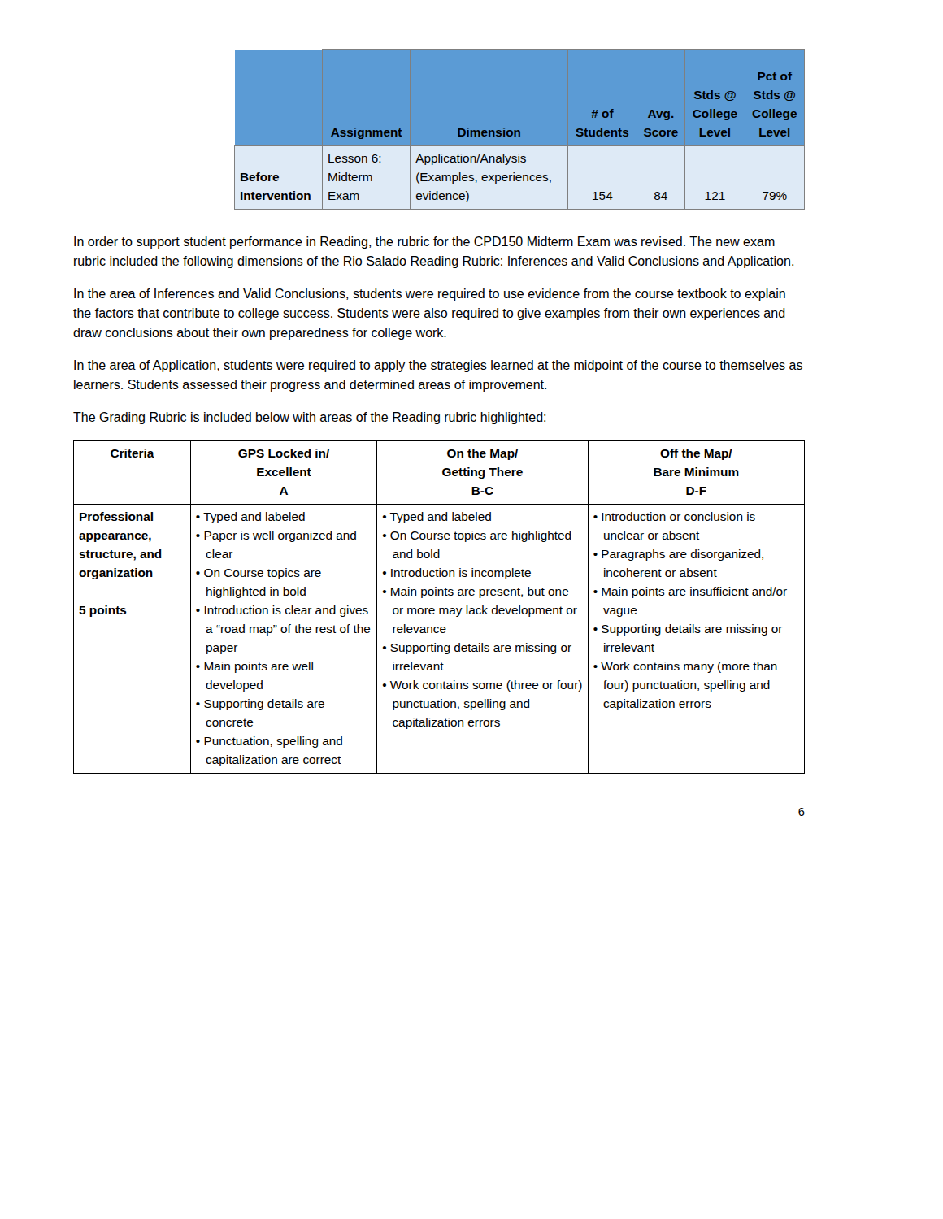| | Assignment | Dimension | # of Students | Avg. Score | Stds @ College Level | Pct of Stds @ College Level |
| --- | --- | --- | --- | --- | --- | --- |
| Before Intervention | Lesson 6: Midterm Exam | Application/Analysis (Examples, experiences, evidence) | 154 | 84 | 121 | 79% |
In order to support student performance in Reading, the rubric for the CPD150 Midterm Exam was revised. The new exam rubric included the following dimensions of the Rio Salado Reading Rubric: Inferences and Valid Conclusions and Application.
In the area of Inferences and Valid Conclusions, students were required to use evidence from the course textbook to explain the factors that contribute to college success. Students were also required to give examples from their own experiences and draw conclusions about their own preparedness for college work.
In the area of Application, students were required to apply the strategies learned at the midpoint of the course to themselves as learners. Students assessed their progress and determined areas of improvement.
The Grading Rubric is included below with areas of the Reading rubric highlighted:
| Criteria | GPS Locked in/ Excellent A | On the Map/ Getting There B-C | Off the Map/ Bare Minimum D-F |
| --- | --- | --- | --- |
| Professional appearance, structure, and organization 5 points | • Typed and labeled • Paper is well organized and clear • On Course topics are highlighted in bold • Introduction is clear and gives a “road map” of the rest of the paper • Main points are well developed • Supporting details are concrete • Punctuation, spelling and capitalization are correct | • Typed and labeled • On Course topics are highlighted and bold • Introduction is incomplete • Main points are present, but one or more may lack development or relevance • Supporting details are missing or irrelevant • Work contains some (three or four) punctuation, spelling and capitalization errors | • Introduction or conclusion is unclear or absent • Paragraphs are disorganized, incoherent or absent • Main points are insufficient and/or vague • Supporting details are missing or irrelevant • Work contains many (more than four) punctuation, spelling and capitalization errors |
6